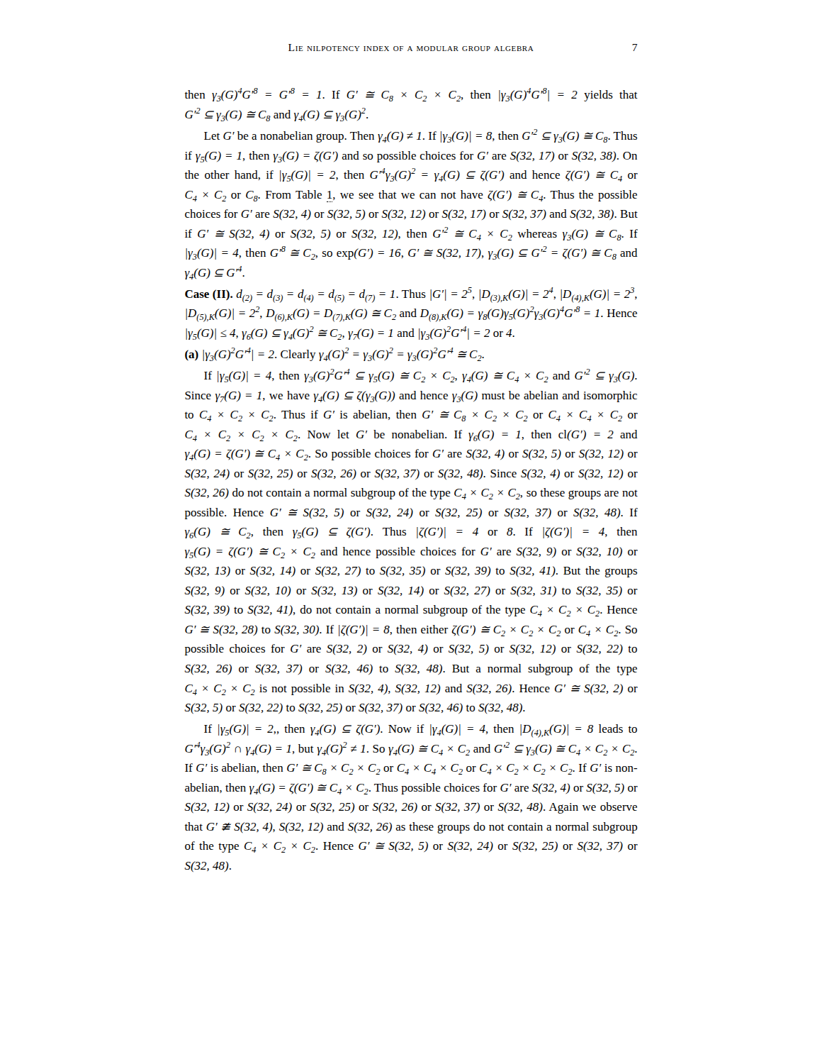Lie nilpotency index of a modular group algebra 7
then γ3(G)4G′8 = G′8 = 1. If G′ ≅ C8 × C2 × C2, then |γ3(G)4G′8| = 2 yields that G′2 ⊆ γ3(G) ≅ C8 and γ4(G) ⊆ γ3(G)2.
Let G′ be a nonabelian group. Then γ4(G) ≠ 1. If |γ3(G)| = 8, then G′2 ⊆ γ3(G) ≅ C8. Thus if γ5(G) = 1, then γ3(G) = ζ(G′) and so possible choices for G′ are S(32, 17) or S(32, 38). On the other hand, if |γ5(G)| = 2, then G′4γ3(G)2 = γ4(G) ⊆ ζ(G′) and hence ζ(G′) ≅ C4 or C4 × C2 or C8. From Table 1, we see that we can not have ζ(G′) ≅ C4. Thus the possible choices for G′ are S(32, 4) or S(32, 5) or S(32, 12) or S(32, 17) or S(32, 37) and S(32, 38). But if G′ ≅ S(32, 4) or S(32, 5) or S(32, 12), then G′2 ≅ C4 × C2 whereas γ3(G) ≅ C8. If |γ3(G)| = 4, then G′8 ≅ C2, so exp(G′) = 16, G′ ≅ S(32, 17), γ3(G) ⊆ G′2 = ζ(G′) ≅ C8 and γ4(G) ⊆ G′4.
Case (II). d(2) = d(3) = d(4) = d(5) = d(7) = 1. Thus |G′| = 25, |D(3),K(G)| = 24, |D(4),K(G)| = 23, |D(5),K(G)| = 22, D(6),K(G) = D(7),K(G) ≅ C2 and D(8),K(G) = γ8(G)γ5(G)2γ3(G)4G′8 = 1. Hence |γ5(G)| ≤ 4, γ6(G) ⊆ γ4(G)2 ≅ C2, γ7(G) = 1 and |γ3(G)2G′4| = 2 or 4.
(a) |γ3(G)2G′4| = 2. Clearly γ4(G)2 = γ3(G)2 = γ3(G)2G′4 ≅ C2.
If |γ5(G)| = 4, then γ3(G)2G′4 ⊆ γ5(G) ≅ C2 × C2, γ4(G) ≅ C4 × C2 and G′2 ⊆ γ3(G). Since γ7(G) = 1, we have γ4(G) ⊆ ζ(γ3(G)) and hence γ3(G) must be abelian and isomorphic to C4 × C2 × C2. Thus if G′ is abelian, then G′ ≅ C8 × C2 × C2 or C4 × C4 × C2 or C4 × C2 × C2 × C2. Now let G′ be nonabelian. If γ6(G) = 1, then cl(G′) = 2 and γ4(G) = ζ(G′) ≅ C4 × C2. So possible choices for G′ are S(32, 4) or S(32, 5) or S(32, 12) or S(32, 24) or S(32, 25) or S(32, 26) or S(32, 37) or S(32, 48). Since S(32, 4) or S(32, 12) or S(32, 26) do not contain a normal subgroup of the type C4 × C2 × C2, so these groups are not possible. Hence G′ ≅ S(32, 5) or S(32, 24) or S(32, 25) or S(32, 37) or S(32, 48). If γ6(G) ≅ C2, then γ5(G) ⊆ ζ(G′). Thus |ζ(G′)| = 4 or 8. If |ζ(G′)| = 4, then γ5(G) = ζ(G′) ≅ C2 × C2 and hence possible choices for G′ are S(32, 9) or S(32, 10) or S(32, 13) or S(32, 14) or S(32, 27) to S(32, 35) or S(32, 39) to S(32, 41). But the groups S(32, 9) or S(32, 10) or S(32, 13) or S(32, 14) or S(32, 27) or S(32, 31) to S(32, 35) or S(32, 39) to S(32, 41), do not contain a normal subgroup of the type C4 × C2 × C2. Hence G′ ≅ S(32, 28) to S(32, 30). If |ζ(G′)| = 8, then either ζ(G′) ≅ C2 × C2 × C2 or C4 × C2. So possible choices for G′ are S(32, 2) or S(32, 4) or S(32, 5) or S(32, 12) or S(32, 22) to S(32, 26) or S(32, 37) or S(32, 46) to S(32, 48). But a normal subgroup of the type C4 × C2 × C2 is not possible in S(32, 4), S(32, 12) and S(32, 26). Hence G′ ≅ S(32, 2) or S(32, 5) or S(32, 22) to S(32, 25) or S(32, 37) or S(32, 46) to S(32, 48).
If |γ5(G)| = 2,, then γ4(G) ⊆ ζ(G′). Now if |γ4(G)| = 4, then |D(4),K(G)| = 8 leads to G′4γ3(G)2 ∩ γ4(G) = 1, but γ4(G)2 ≠ 1. So γ4(G) ≅ C4 × C2 and G′2 ⊆ γ3(G) ≅ C4 × C2 × C2. If G′ is abelian, then G′ ≅ C8 × C2 × C2 or C4 × C4 × C2 or C4 × C2 × C2 × C2. If G′ is nonabelian, then γ4(G) = ζ(G′) ≅ C4 × C2. Thus possible choices for G′ are S(32, 4) or S(32, 5) or S(32, 12) or S(32, 24) or S(32, 25) or S(32, 26) or S(32, 37) or S(32, 48). Again we observe that G′ ≇ S(32, 4), S(32, 12) and S(32, 26) as these groups do not contain a normal subgroup of the type C4 × C2 × C2. Hence G′ ≅ S(32, 5) or S(32, 24) or S(32, 25) or S(32, 37) or S(32, 48).